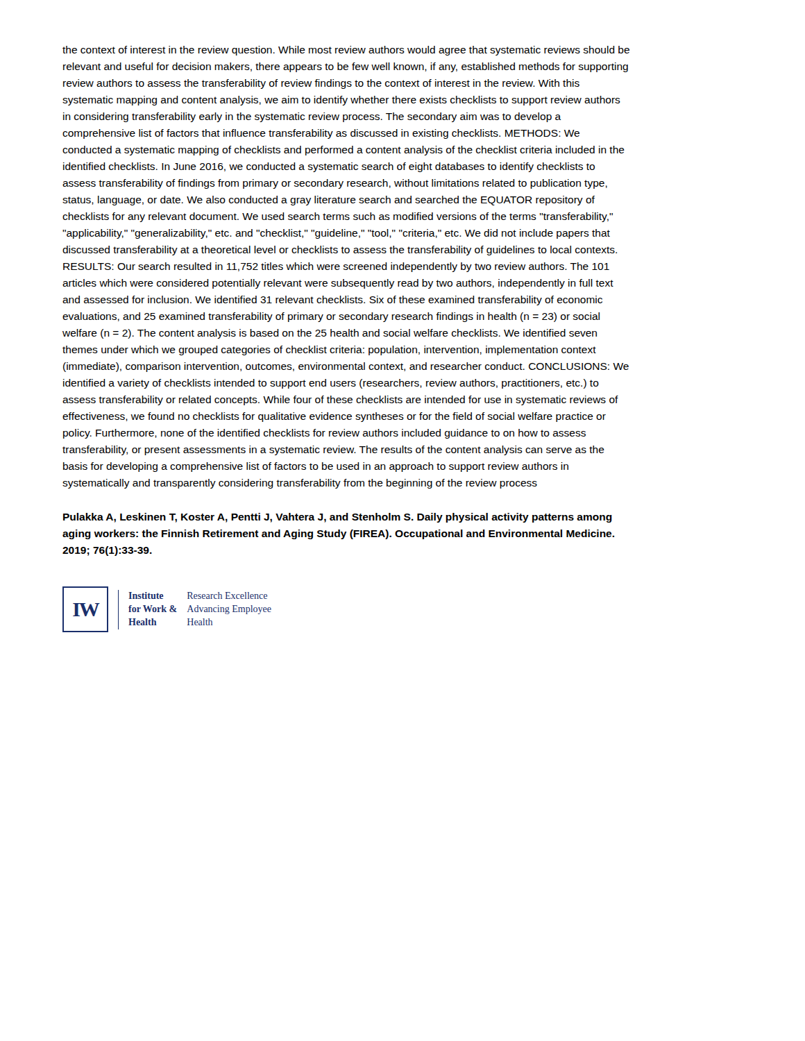the context of interest in the review question. While most review authors would agree that systematic reviews should be relevant and useful for decision makers, there appears to be few well known, if any, established methods for supporting review authors to assess the transferability of review findings to the context of interest in the review. With this systematic mapping and content analysis, we aim to identify whether there exists checklists to support review authors in considering transferability early in the systematic review process. The secondary aim was to develop a comprehensive list of factors that influence transferability as discussed in existing checklists. METHODS: We conducted a systematic mapping of checklists and performed a content analysis of the checklist criteria included in the identified checklists. In June 2016, we conducted a systematic search of eight databases to identify checklists to assess transferability of findings from primary or secondary research, without limitations related to publication type, status, language, or date. We also conducted a gray literature search and searched the EQUATOR repository of checklists for any relevant document. We used search terms such as modified versions of the terms "transferability," "applicability," "generalizability," etc. and "checklist," "guideline," "tool," "criteria," etc. We did not include papers that discussed transferability at a theoretical level or checklists to assess the transferability of guidelines to local contexts. RESULTS: Our search resulted in 11,752 titles which were screened independently by two review authors. The 101 articles which were considered potentially relevant were subsequently read by two authors, independently in full text and assessed for inclusion. We identified 31 relevant checklists. Six of these examined transferability of economic evaluations, and 25 examined transferability of primary or secondary research findings in health (n = 23) or social welfare (n = 2). The content analysis is based on the 25 health and social welfare checklists. We identified seven themes under which we grouped categories of checklist criteria: population, intervention, implementation context (immediate), comparison intervention, outcomes, environmental context, and researcher conduct. CONCLUSIONS: We identified a variety of checklists intended to support end users (researchers, review authors, practitioners, etc.) to assess transferability or related concepts. While four of these checklists are intended for use in systematic reviews of effectiveness, we found no checklists for qualitative evidence syntheses or for the field of social welfare practice or policy. Furthermore, none of the identified checklists for review authors included guidance to on how to assess transferability, or present assessments in a systematic review. The results of the content analysis can serve as the basis for developing a comprehensive list of factors to be used in an approach to support review authors in systematically and transparently considering transferability from the beginning of the review process
Pulakka A, Leskinen T, Koster A, Pentti J, Vahtera J, and Stenholm S. Daily physical activity patterns among aging workers: the Finnish Retirement and Aging Study (FIREA). Occupational and Environmental Medicine. 2019; 76(1):33-39.
IW
Institute
for Work &
Health
Research Excellence
Advancing Employee
Health